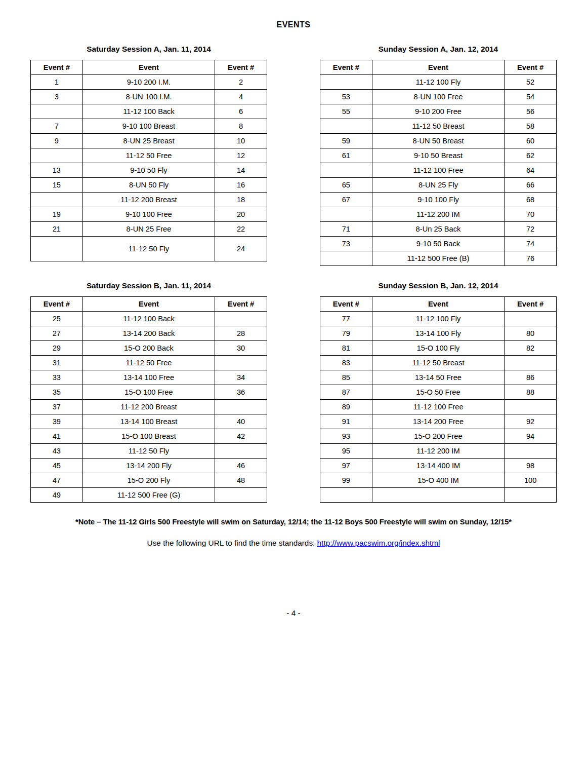EVENTS
Saturday Session A, Jan. 11, 2014
| Event # | Event | Event # |
| --- | --- | --- |
| 1 | 9-10 200 I.M. | 2 |
| 3 | 8-UN 100 I.M. | 4 |
| | 11-12 100 Back | 6 |
| 7 | 9-10 100 Breast | 8 |
| 9 | 8-UN 25 Breast | 10 |
| | 11-12 50 Free | 12 |
| 13 | 9-10 50 Fly | 14 |
| 15 | 8-UN 50 Fly | 16 |
| | 11-12 200 Breast | 18 |
| 19 | 9-10 100 Free | 20 |
| 21 | 8-UN 25 Free | 22 |
| | 11-12 50 Fly | 24 |
Sunday Session A, Jan. 12, 2014
| Event # | Event | Event # |
| --- | --- | --- |
| | 11-12 100 Fly | 52 |
| 53 | 8-UN 100 Free | 54 |
| 55 | 9-10 200 Free | 56 |
| | 11-12 50 Breast | 58 |
| 59 | 8-UN 50 Breast | 60 |
| 61 | 9-10 50 Breast | 62 |
| | 11-12 100 Free | 64 |
| 65 | 8-UN 25 Fly | 66 |
| 67 | 9-10 100 Fly | 68 |
| | 11-12 200 IM | 70 |
| 71 | 8-Un 25 Back | 72 |
| 73 | 9-10 50 Back | 74 |
| | 11-12 500 Free (B) | 76 |
Saturday Session B, Jan. 11, 2014
| Event # | Event | Event # |
| --- | --- | --- |
| 25 | 11-12 100 Back | |
| 27 | 13-14 200 Back | 28 |
| 29 | 15-O 200 Back | 30 |
| 31 | 11-12 50 Free | |
| 33 | 13-14 100 Free | 34 |
| 35 | 15-O 100 Free | 36 |
| 37 | 11-12 200 Breast | |
| 39 | 13-14 100 Breast | 40 |
| 41 | 15-O 100 Breast | 42 |
| 43 | 11-12 50 Fly | |
| 45 | 13-14 200 Fly | 46 |
| 47 | 15-O 200 Fly | 48 |
| 49 | 11-12 500 Free (G) | |
Sunday Session B, Jan. 12, 2014
| Event # | Event | Event # |
| --- | --- | --- |
| 77 | 11-12 100 Fly | |
| 79 | 13-14 100 Fly | 80 |
| 81 | 15-O 100 Fly | 82 |
| 83 | 11-12 50 Breast | |
| 85 | 13-14 50 Free | 86 |
| 87 | 15-O 50 Free | 88 |
| 89 | 11-12 100 Free | |
| 91 | 13-14 200 Free | 92 |
| 93 | 15-O 200 Free | 94 |
| 95 | 11-12 200 IM | |
| 97 | 13-14 400 IM | 98 |
| 99 | 15-O 400 IM | 100 |
*Note – The 11-12 Girls 500 Freestyle will swim on Saturday, 12/14; the 11-12 Boys 500 Freestyle will swim on Sunday, 12/15*
Use the following URL to find the time standards: http://www.pacswim.org/index.shtml
- 4 -